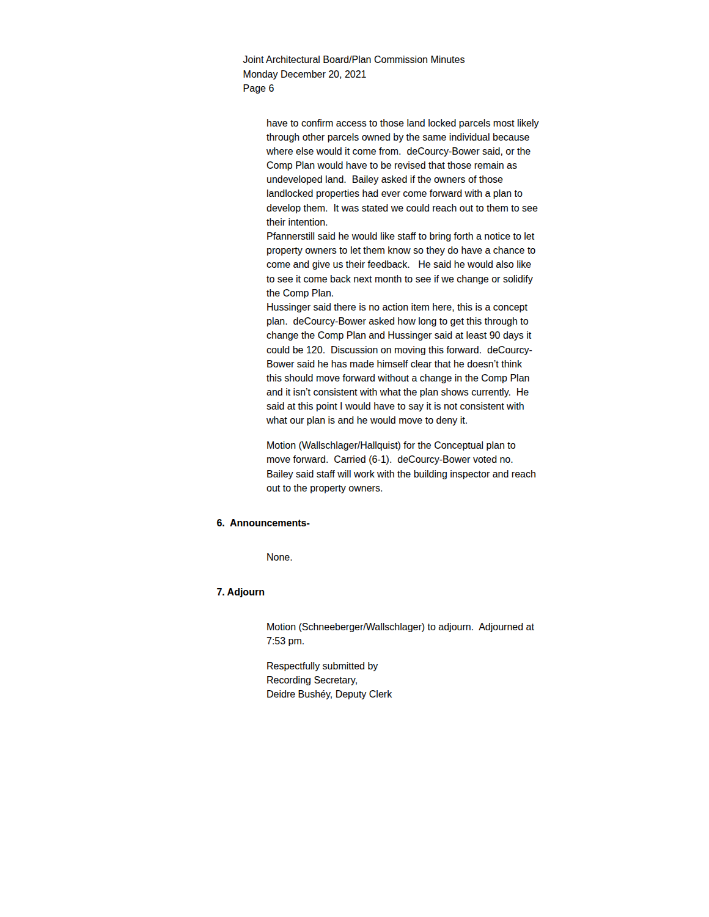Joint Architectural Board/Plan Commission Minutes
Monday December 20, 2021
Page 6
have to confirm access to those land locked parcels most likely through other parcels owned by the same individual because where else would it come from. deCourcy-Bower said, or the Comp Plan would have to be revised that those remain as undeveloped land. Bailey asked if the owners of those landlocked properties had ever come forward with a plan to develop them. It was stated we could reach out to them to see their intention.
Pfannerstill said he would like staff to bring forth a notice to let property owners to let them know so they do have a chance to come and give us their feedback. He said he would also like to see it come back next month to see if we change or solidify the Comp Plan.
Hussinger said there is no action item here, this is a concept plan. deCourcy-Bower asked how long to get this through to change the Comp Plan and Hussinger said at least 90 days it could be 120. Discussion on moving this forward. deCourcy-Bower said he has made himself clear that he doesn’t think this should move forward without a change in the Comp Plan and it isn’t consistent with what the plan shows currently. He said at this point I would have to say it is not consistent with what our plan is and he would move to deny it.
Motion (Wallschlager/Hallquist) for the Conceptual plan to move forward. Carried (6-1). deCourcy-Bower voted no.
Bailey said staff will work with the building inspector and reach out to the property owners.
6. Announcements-
None.
7. Adjourn
Motion (Schneeberger/Wallschlager) to adjourn. Adjourned at 7:53 pm.
Respectfully submitted by
Recording Secretary,
Deidre Bushéy, Deputy Clerk